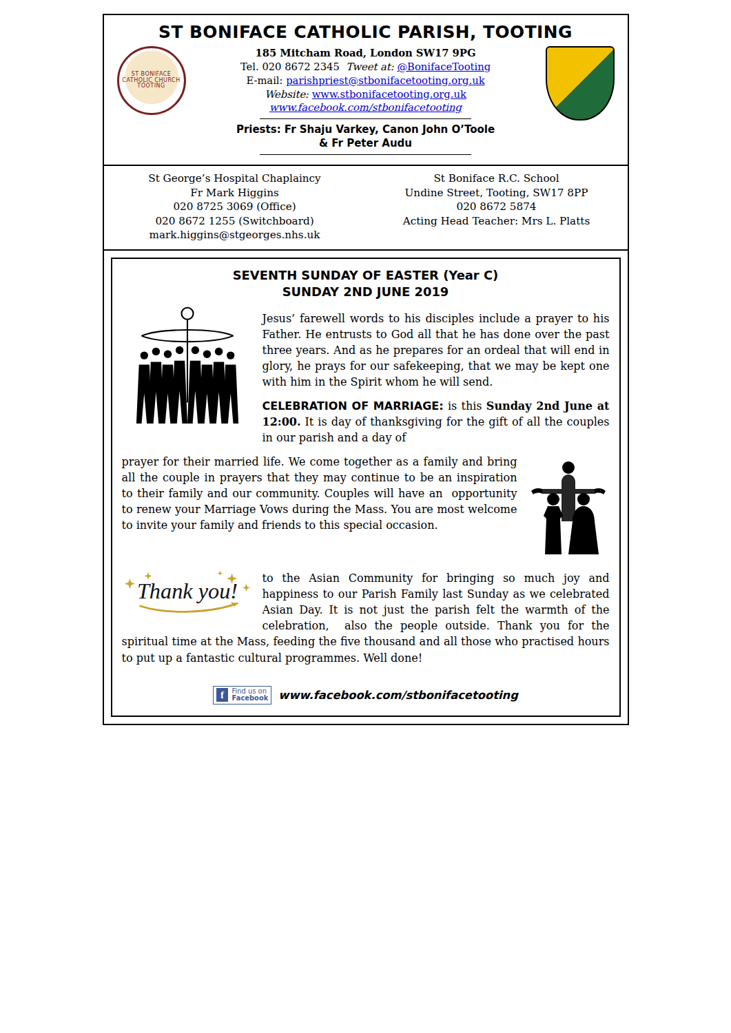ST BONIFACE CATHOLIC PARISH, TOOTING
St Boniface
Catholic Church
Tooting
185 Mitcham Road, London SW17 9PG
Tel. 020 8672 2345 Tweet at: @BonifaceTooting
E-mail: parishpriest@stbonifacetooting.org.uk
Website: www.stbonifacetooting.org.uk
www.facebook.com/stbonifacetooting
Priests: Fr Shaju Varkey, Canon John O’Toole
& Fr Peter Audu
St George’s Hospital Chaplaincy
Fr Mark Higgins
020 8725 3069 (Office)
020 8672 1255 (Switchboard)
mark.higgins@stgeorges.nhs.uk
St Boniface R.C. School
Undine Street, Tooting, SW17 8PP
020 8672 5874
Acting Head Teacher: Mrs L. Platts
SEVENTH SUNDAY OF EASTER (Year C) SUNDAY 2ND JUNE 2019
Jesus’ farewell words to his disciples include a prayer to his Father. He entrusts to God all that he has done over the past three years. And as he prepares for an ordeal that will end in glory, he prays for our safekeeping, that we may be kept one with him in the Spirit whom he will send.
CELEBRATION OF MARRIAGE: is this Sunday 2nd June at 12:00. It is day of thanksgiving for the gift of all the couples in our parish and a day of
prayer for their married life. We come together as a family and bring all the couple in prayers that they may continue to be an inspiration to their family and our community. Couples will have an opportunity to renew your Marriage Vows during the Mass. You are most welcome to invite your family and friends to this special occasion.
Thank you!
to the Asian Community for bringing so much joy and happiness to our Parish Family last Sunday as we celebrated Asian Day. It is not just the parish felt the warmth of the celebration, also the people outside. Thank you for the spiritual time at the Mass, feeding the five thousand and all those who practised hours to put up a fantastic cultural programmes. Well done!
f Find us on
Facebook www.facebook.com/stbonifacetooting